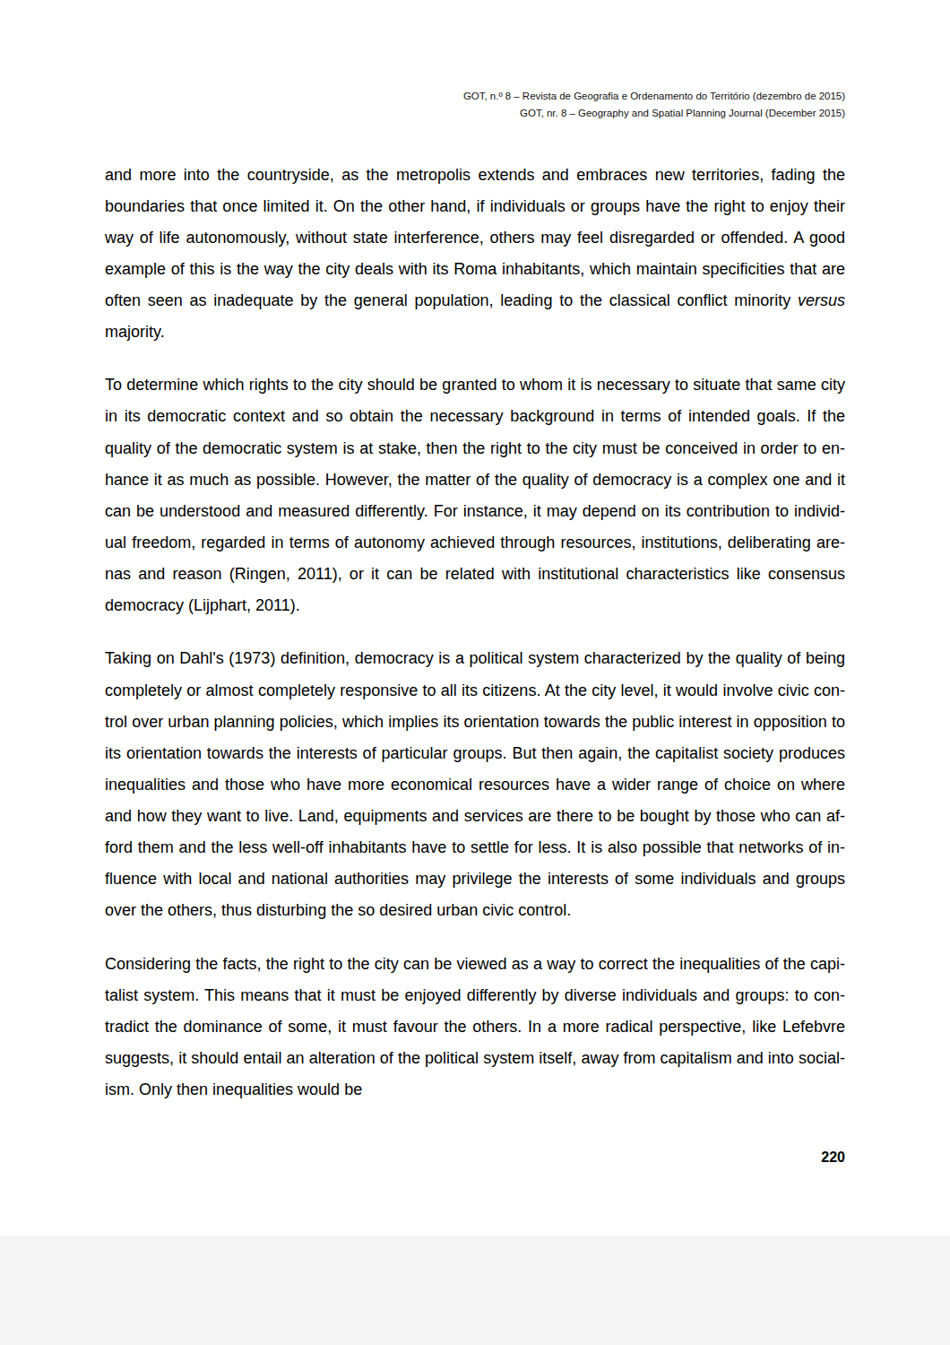GOT, n.º 8 – Revista de Geografia e Ordenamento do Território (dezembro de 2015)
GOT, nr. 8 – Geography and Spatial Planning Journal (December 2015)
and more into the countryside, as the metropolis extends and embraces new territories, fading the boundaries that once limited it. On the other hand, if individuals or groups have the right to enjoy their way of life autonomously, without state interference, others may feel disregarded or offended. A good example of this is the way the city deals with its Roma inhabitants, which maintain specificities that are often seen as inadequate by the general population, leading to the classical conflict minority versus majority.
To determine which rights to the city should be granted to whom it is necessary to situate that same city in its democratic context and so obtain the necessary background in terms of intended goals. If the quality of the democratic system is at stake, then the right to the city must be conceived in order to enhance it as much as possible. However, the matter of the quality of democracy is a complex one and it can be understood and measured differently. For instance, it may depend on its contribution to individual freedom, regarded in terms of autonomy achieved through resources, institutions, deliberating arenas and reason (Ringen, 2011), or it can be related with institutional characteristics like consensus democracy (Lijphart, 2011).
Taking on Dahl's (1973) definition, democracy is a political system characterized by the quality of being completely or almost completely responsive to all its citizens. At the city level, it would involve civic control over urban planning policies, which implies its orientation towards the public interest in opposition to its orientation towards the interests of particular groups. But then again, the capitalist society produces inequalities and those who have more economical resources have a wider range of choice on where and how they want to live. Land, equipments and services are there to be bought by those who can afford them and the less well-off inhabitants have to settle for less. It is also possible that networks of influence with local and national authorities may privilege the interests of some individuals and groups over the others, thus disturbing the so desired urban civic control.
Considering the facts, the right to the city can be viewed as a way to correct the inequalities of the capitalist system. This means that it must be enjoyed differently by diverse individuals and groups: to contradict the dominance of some, it must favour the others. In a more radical perspective, like Lefebvre suggests, it should entail an alteration of the political system itself, away from capitalism and into socialism. Only then inequalities would be
220